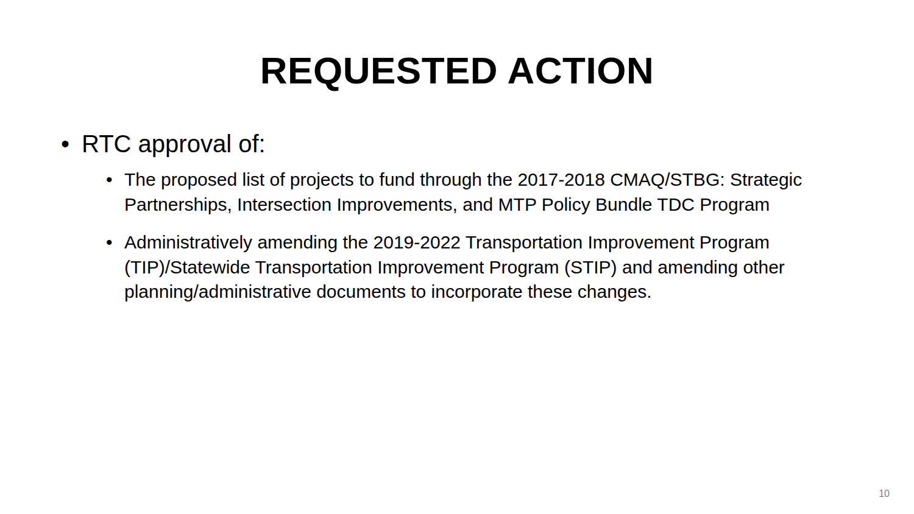REQUESTED ACTION
RTC approval of:
The proposed list of projects to fund through the 2017-2018 CMAQ/STBG: Strategic Partnerships, Intersection Improvements, and MTP Policy Bundle TDC Program
Administratively amending the 2019-2022 Transportation Improvement Program (TIP)/Statewide Transportation Improvement Program (STIP) and amending other planning/administrative documents to incorporate these changes.
10